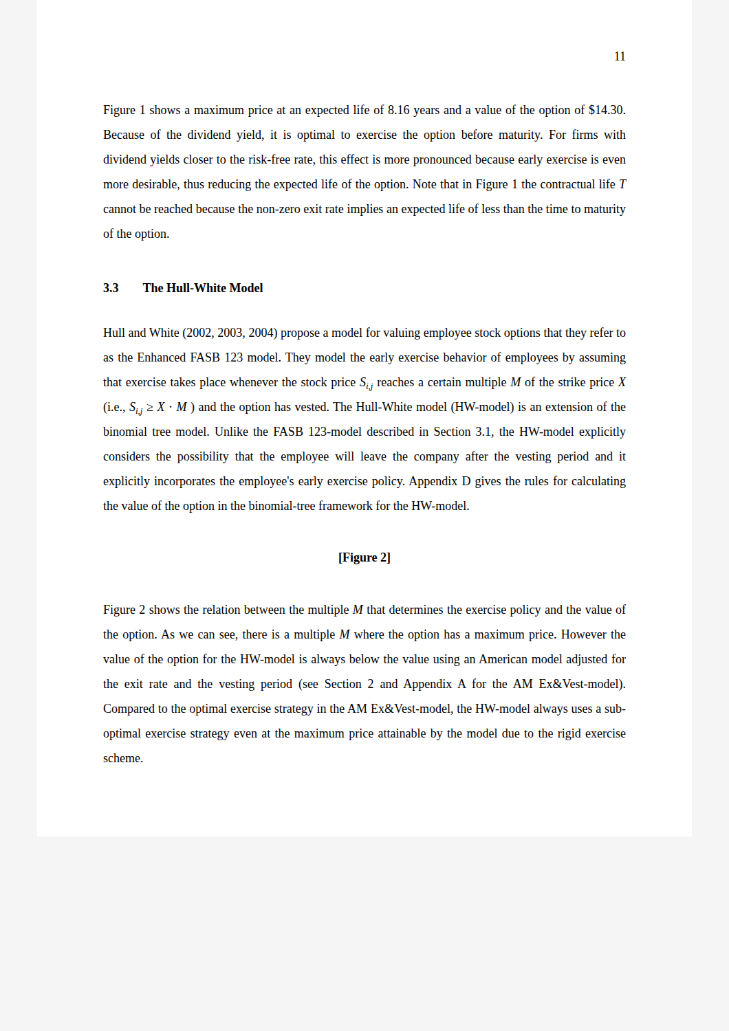11
Figure 1 shows a maximum price at an expected life of 8.16 years and a value of the option of $14.30. Because of the dividend yield, it is optimal to exercise the option before maturity. For firms with dividend yields closer to the risk-free rate, this effect is more pronounced because early exercise is even more desirable, thus reducing the expected life of the option. Note that in Figure 1 the contractual life T cannot be reached because the non-zero exit rate implies an expected life of less than the time to maturity of the option.
3.3 The Hull-White Model
Hull and White (2002, 2003, 2004) propose a model for valuing employee stock options that they refer to as the Enhanced FASB 123 model. They model the early exercise behavior of employees by assuming that exercise takes place whenever the stock price Si,j reaches a certain multiple M of the strike price X (i.e., Si,j ≥ X · M ) and the option has vested. The Hull-White model (HW-model) is an extension of the binomial tree model. Unlike the FASB 123-model described in Section 3.1, the HW-model explicitly considers the possibility that the employee will leave the company after the vesting period and it explicitly incorporates the employee's early exercise policy. Appendix D gives the rules for calculating the value of the option in the binomial-tree framework for the HW-model.
[Figure 2]
Figure 2 shows the relation between the multiple M that determines the exercise policy and the value of the option. As we can see, there is a multiple M where the option has a maximum price. However the value of the option for the HW-model is always below the value using an American model adjusted for the exit rate and the vesting period (see Section 2 and Appendix A for the AM Ex&Vest-model). Compared to the optimal exercise strategy in the AM Ex&Vest-model, the HW-model always uses a sub-optimal exercise strategy even at the maximum price attainable by the model due to the rigid exercise scheme.